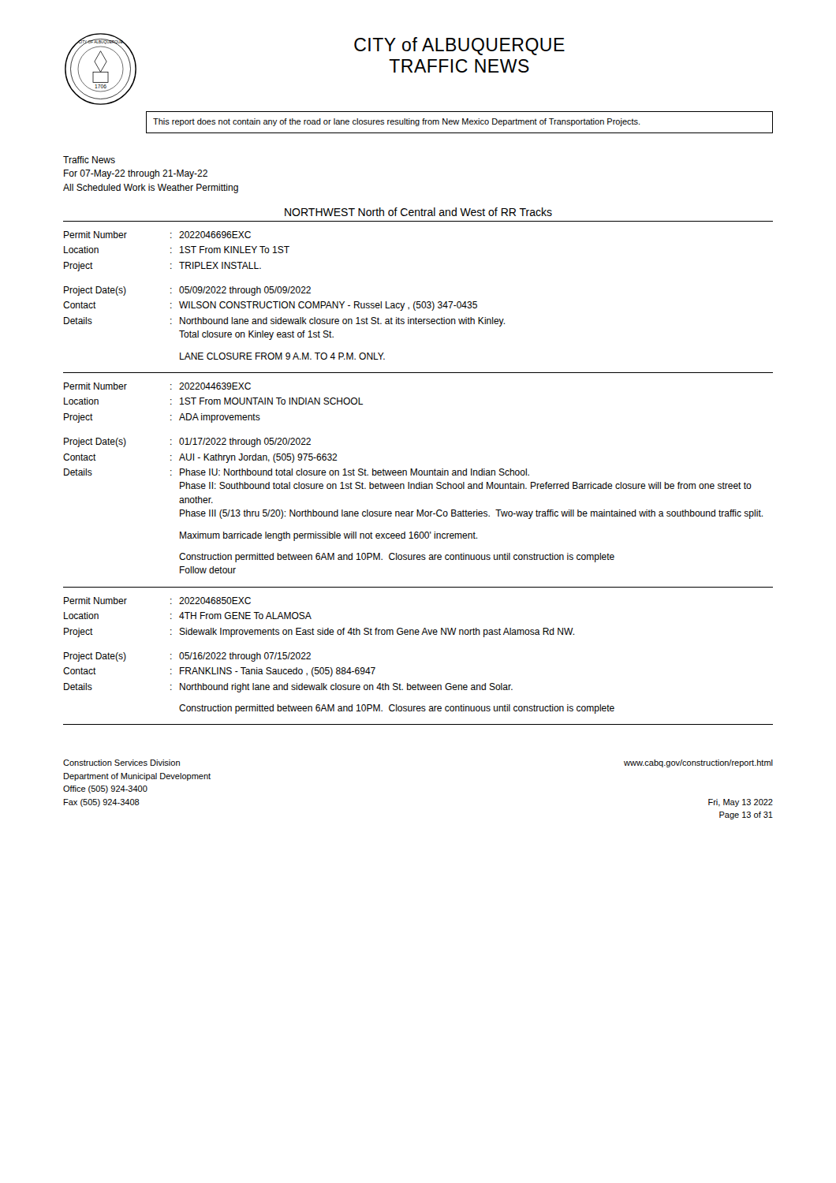1706 CITY OF ALBUQUERQUE
CITY of ALBUQUERQUE
TRAFFIC NEWS
This report does not contain any of the road or lane closures resulting from New Mexico Department of Transportation Projects.
Traffic News
For 07-May-22 through 21-May-22
All Scheduled Work is Weather Permitting
NORTHWEST North of Central and West of RR Tracks
| Permit Number | : | 2022046696EXC |
| Location | : | 1ST From KINLEY To 1ST |
| Project | : | TRIPLEX INSTALL. |
| Project Date(s) | : | 05/09/2022 through 05/09/2022 |
| Contact | : | WILSON CONSTRUCTION COMPANY - Russel Lacy , (503) 347-0435 |
| Details | : | Northbound lane and sidewalk closure on 1st St. at its intersection with Kinley. Total closure on Kinley east of 1st St. LANE CLOSURE FROM 9 A.M. TO 4 P.M. ONLY. |
| Permit Number | : | 2022044639EXC |
| Location | : | 1ST From MOUNTAIN To INDIAN SCHOOL |
| Project | : | ADA improvements |
| Project Date(s) | : | 01/17/2022 through 05/20/2022 |
| Contact | : | AUI - Kathryn Jordan, (505) 975-6632 |
| Details | : | Phase IU: Northbound total closure on 1st St. between Mountain and Indian School. Phase II: Southbound total closure on 1st St. between Indian School and Mountain. Preferred Barricade closure will be from one street to another. Phase III (5/13 thru 5/20): Northbound lane closure near Mor-Co Batteries. Two-way traffic will be maintained with a southbound traffic split. Maximum barricade length permissible will not exceed 1600' increment. Construction permitted between 6AM and 10PM. Closures are continuous until construction is complete Follow detour |
| Permit Number | : | 2022046850EXC |
| Location | : | 4TH From GENE To ALAMOSA |
| Project | : | Sidewalk Improvements on East side of 4th St from Gene Ave NW north past Alamosa Rd NW. |
| Project Date(s) | : | 05/16/2022 through 07/15/2022 |
| Contact | : | FRANKLINS - Tania Saucedo , (505) 884-6947 |
| Details | : | Northbound right lane and sidewalk closure on 4th St. between Gene and Solar. Construction permitted between 6AM and 10PM. Closures are continuous until construction is complete |
Construction Services Division
Department of Municipal Development
Office (505) 924-3400
Fax (505) 924-3408
www.cabq.gov/construction/report.html
Fri, May 13 2022
Page 13 of 31